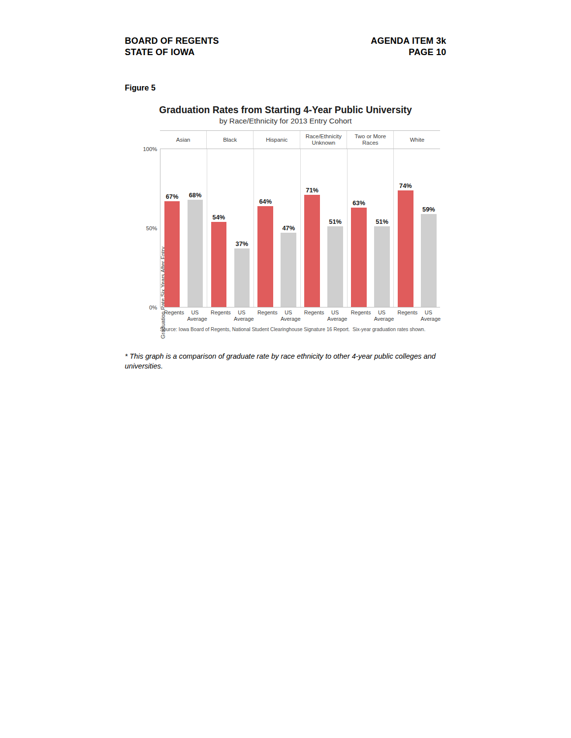BOARD OF REGENTS STATE OF IOWA
AGENDA ITEM 3k PAGE 10
Figure 5
Graduation Rates from Starting 4-Year Public University
by Race/Ethnicity for 2013 Entry Cohort
Asian
Black
Hispanic
Race/Ethnicity
Unknown
Two or More Races
White
Graduation Rate Six Years After Entry
100%
50%
0%
67%
68%
54%
37%
64%
47%
71%
51%
63%
51%
74%
59%
Regents
US
Average
Regents
US
Average
Regents
US
Average
Regents
US
Average
Regents
US
Average
Regents
US
Average
Source: Iowa Board of Regents, National Student Clearinghouse Signature 16 Report. Six-year graduation rates shown.
* This graph is a comparison of graduate rate by race ethnicity to other 4-year public colleges and universities.